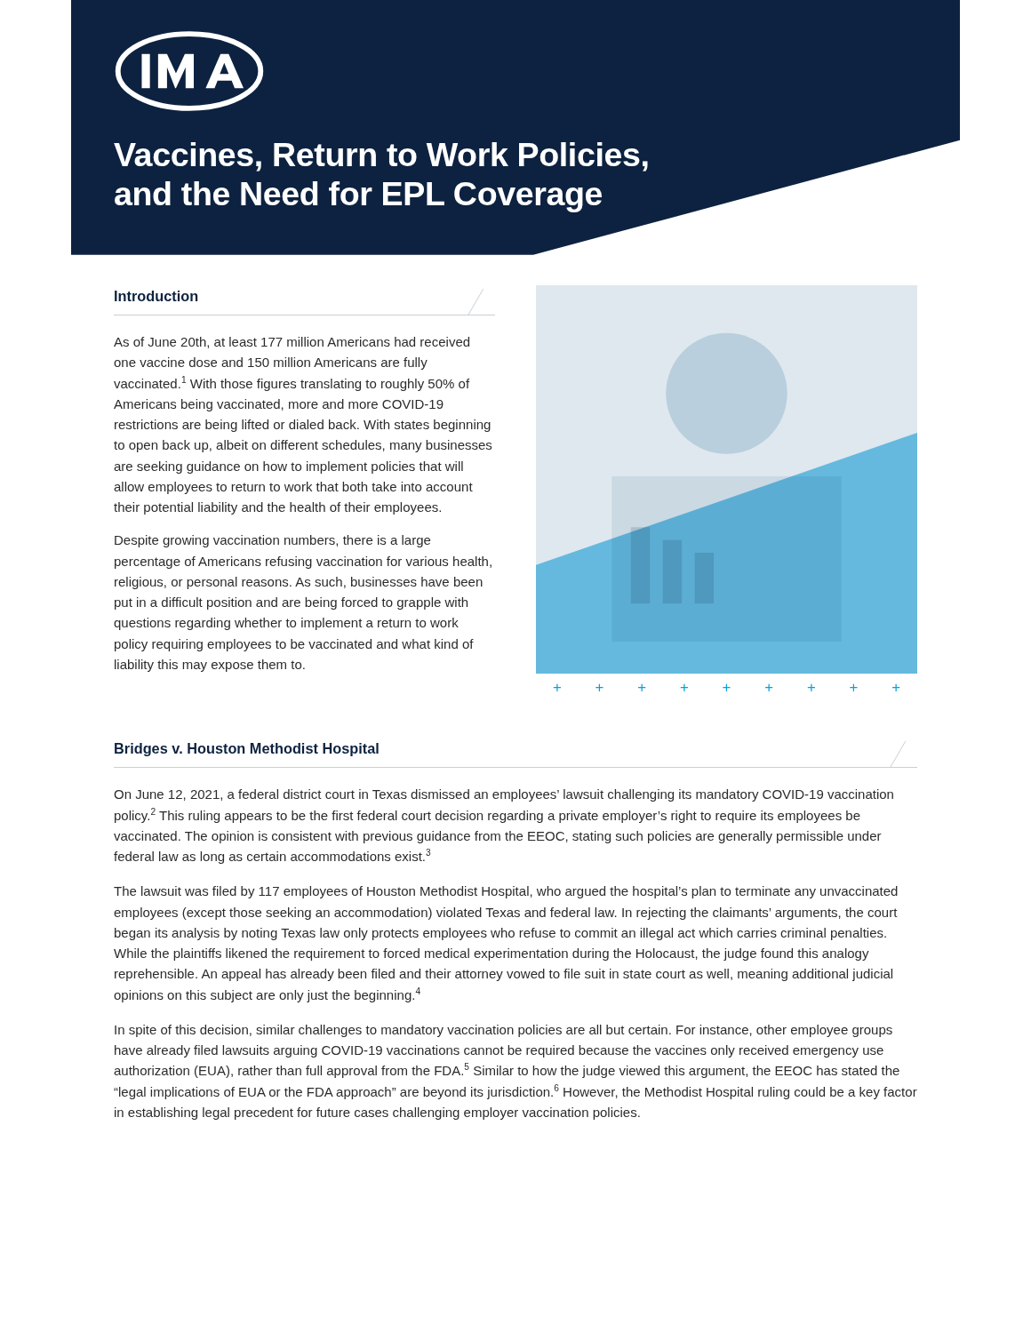Vaccines, Return to Work Policies,
and the Need for EPL Coverage
Introduction
As of June 20th, at least 177 million Americans had received one vaccine dose and 150 million Americans are fully vaccinated.1 With those figures translating to roughly 50% of Americans being vaccinated, more and more COVID-19 restrictions are being lifted or dialed back. With states beginning to open back up, albeit on different schedules, many businesses are seeking guidance on how to implement policies that will allow employees to return to work that both take into account their potential liability and the health of their employees.
Despite growing vaccination numbers, there is a large percentage of Americans refusing vaccination for various health, religious, or personal reasons. As such, businesses have been put in a difficult position and are being forced to grapple with questions regarding whether to implement a return to work policy requiring employees to be vaccinated and what kind of liability this may expose them to.
+++++++++
Bridges v. Houston Methodist Hospital
On June 12, 2021, a federal district court in Texas dismissed an employees’ lawsuit challenging its mandatory COVID-19 vaccination policy.2 This ruling appears to be the first federal court decision regarding a private employer’s right to require its employees be vaccinated. The opinion is consistent with previous guidance from the EEOC, stating such policies are generally permissible under federal law as long as certain accommodations exist.3
The lawsuit was filed by 117 employees of Houston Methodist Hospital, who argued the hospital’s plan to terminate any unvaccinated employees (except those seeking an accommodation) violated Texas and federal law. In rejecting the claimants’ arguments, the court began its analysis by noting Texas law only protects employees who refuse to commit an illegal act which carries criminal penalties. While the plaintiffs likened the requirement to forced medical experimentation during the Holocaust, the judge found this analogy reprehensible. An appeal has already been filed and their attorney vowed to file suit in state court as well, meaning additional judicial opinions on this subject are only just the beginning.4
In spite of this decision, similar challenges to mandatory vaccination policies are all but certain. For instance, other employee groups have already filed lawsuits arguing COVID-19 vaccinations cannot be required because the vaccines only received emergency use authorization (EUA), rather than full approval from the FDA.5 Similar to how the judge viewed this argument, the EEOC has stated the “legal implications of EUA or the FDA approach” are beyond its jurisdiction.6 However, the Methodist Hospital ruling could be a key factor in establishing legal precedent for future cases challenging employer vaccination policies.